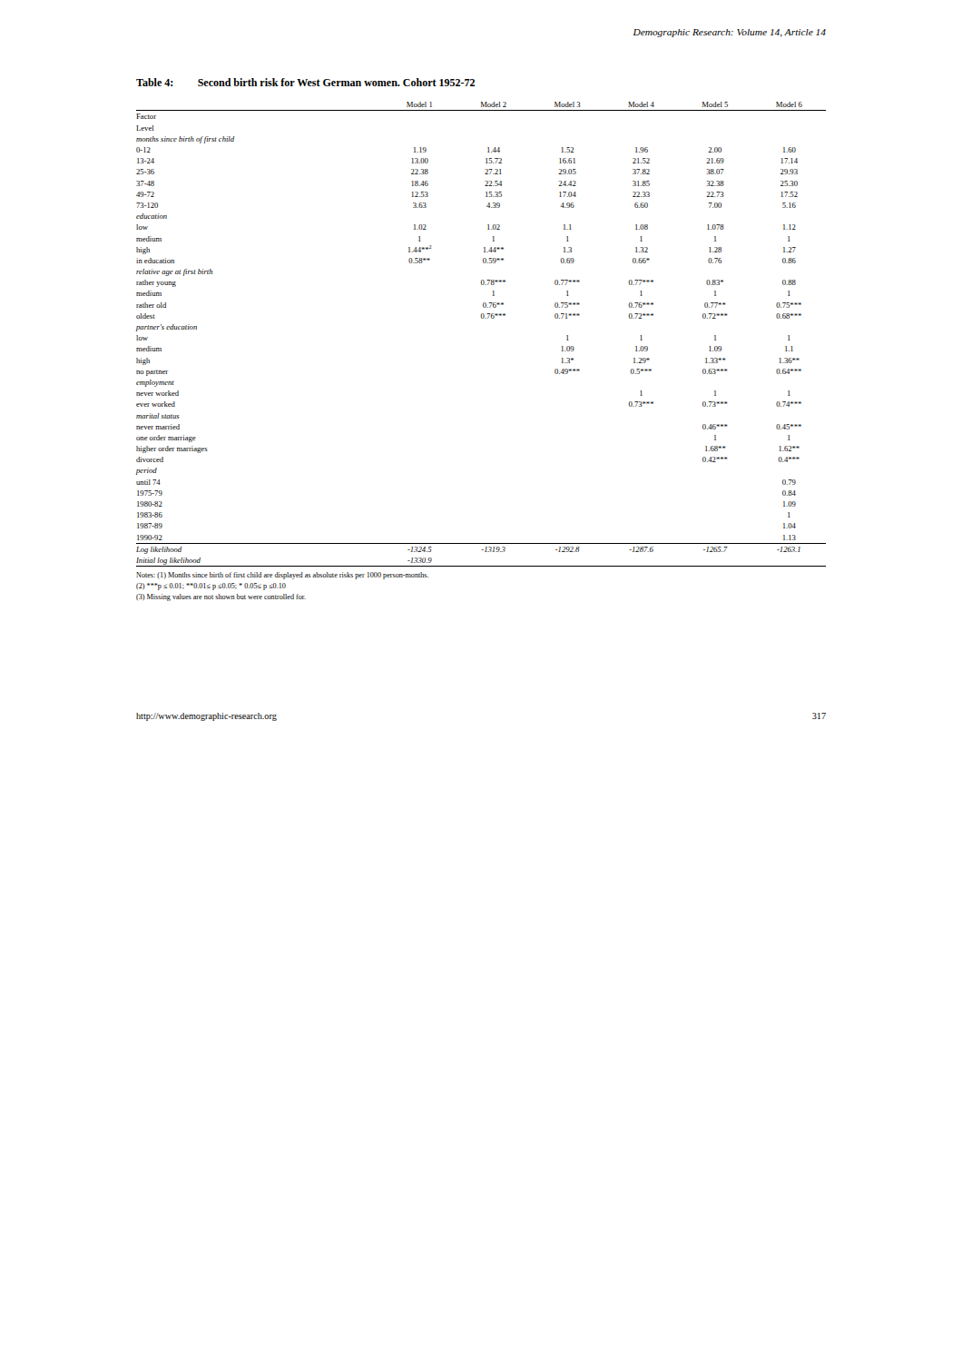Demographic Research: Volume 14, Article 14
Table 4: Second birth risk for West German women. Cohort 1952-72
| | Model 1 | Model 2 | Model 3 | Model 4 | Model 5 | Model 6 |
| --- | --- | --- | --- | --- | --- | --- |
| Factor | | | | | | |
| Level | | | | | | |
| months since birth of first child | | | | | | |
| 0-12 | 1.19 | 1.44 | 1.52 | 1.96 | 2.00 | 1.60 |
| 13-24 | 13.00 | 15.72 | 16.61 | 21.52 | 21.69 | 17.14 |
| 25-36 | 22.38 | 27.21 | 29.05 | 37.82 | 38.07 | 29.93 |
| 37-48 | 18.46 | 22.54 | 24.42 | 31.85 | 32.38 | 25.30 |
| 49-72 | 12.53 | 15.35 | 17.04 | 22.33 | 22.73 | 17.52 |
| 73-120 | 3.63 | 4.39 | 4.96 | 6.60 | 7.00 | 5.16 |
| education | | | | | | |
| low | 1.02 | 1.02 | 1.1 | 1.08 | 1.078 | 1.12 |
| medium | 1 | 1 | 1 | 1 | 1 | 1 |
| high | 1.44** 2 | 1.44** | 1.3 | 1.32 | 1.28 | 1.27 |
| in education | 0.58** | 0.59** | 0.69 | 0.66* | 0.76 | 0.86 |
| relative age at first birth | | | | | | |
| rather young | | 0.78*** | 0.77*** | 0.77*** | 0.83* | 0.88 |
| medium | | 1 | 1 | 1 | 1 | 1 |
| rather old | | 0.76** | 0.75*** | 0.76*** | 0.77** | 0.75*** |
| oldest | | 0.76*** | 0.71*** | 0.72*** | 0.72*** | 0.68*** |
| partner's education | | | | | | |
| low | | | 1 | 1 | 1 | 1 |
| medium | | | 1.09 | 1.09 | 1.09 | 1.1 |
| high | | | 1.3* | 1.29* | 1.33** | 1.36** |
| no partner | | | 0.49*** | 0.5*** | 0.63*** | 0.64*** |
| employment | | | | | | |
| never worked | | | | 1 | 1 | 1 |
| ever worked | | | | 0.73*** | 0.73*** | 0.74*** |
| marital status | | | | | | |
| never married | | | | | 0.46*** | 0.45*** |
| one order marriage | | | | | 1 | 1 |
| higher order marriages | | | | | 1.68** | 1.62** |
| divorced | | | | | 0.42*** | 0.4*** |
| period | | | | | | |
| until 74 | | | | | | 0.79 |
| 1975-79 | | | | | | 0.84 |
| 1980-82 | | | | | | 1.09 |
| 1983-86 | | | | | | 1 |
| 1987-89 | | | | | | 1.04 |
| 1990-92 | | | | | | 1.13 |
| Log likelihood | -1324.5 | -1319.3 | -1292.8 | -1287.6 | -1265.7 | -1263.1 |
| Initial log likelihood | -1330.9 | | | | | |
Notes: (1) Months since birth of first child are displayed as absolute risks per 1000 person-months.
(2) ***p ≤ 0.01; **0.01≤ p ≤0.05; * 0.05≤ p ≤0.10
(3) Missing values are not shown but were controlled for.
http://www.demographic-research.org 317